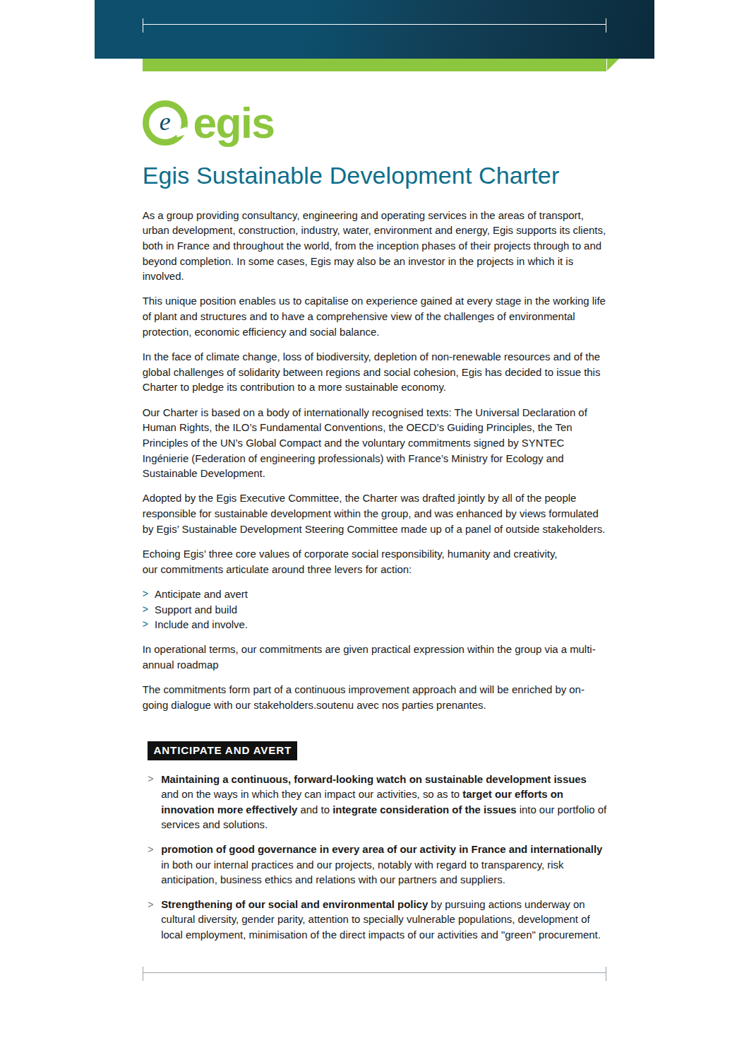egis
Egis Sustainable Development Charter
As a group providing consultancy, engineering and operating services in the areas of transport, urban development, construction, industry, water, environment and energy, Egis supports its clients, both in France and throughout the world, from the inception phases of their projects through to and beyond completion. In some cases, Egis may also be an investor in the projects in which it is involved.
This unique position enables us to capitalise on experience gained at every stage in the working life of plant and structures and to have a comprehensive view of the challenges of environmental protection, economic efficiency and social balance.
In the face of climate change, loss of biodiversity, depletion of non-renewable resources and of the global challenges of solidarity between regions and social cohesion, Egis has decided to issue this Charter to pledge its contribution to a more sustainable economy.
Our Charter is based on a body of internationally recognised texts: The Universal Declaration of Human Rights, the ILO’s Fundamental Conventions, the OECD’s Guiding Principles, the Ten Principles of the UN’s Global Compact and the voluntary commitments signed by SYNTEC Ingénierie (Federation of engineering professionals) with France’s Ministry for Ecology and Sustainable Development.
Adopted by the Egis Executive Committee, the Charter was drafted jointly by all of the people responsible for sustainable development within the group, and was enhanced by views formulated by Egis’ Sustainable Development Steering Committee made up of a panel of outside stakeholders.
Echoing Egis’ three core values of corporate social responsibility, humanity and creativity,
our commitments articulate around three levers for action:
Anticipate and avert
Support and build
Include and involve.
In operational terms, our commitments are given practical expression within the group via a multi-annual roadmap
The commitments form part of a continuous improvement approach and will be enriched by on-going dialogue with our stakeholders.soutenu avec nos parties prenantes.
Anticipate and avert
Maintaining a continuous, forward-looking watch on sustainable development issues
and on the ways in which they can impact our activities, so as to target our efforts on innovation more effectively and to integrate consideration of the issues into our portfolio of services and solutions.
promotion of good governance in every area of our activity in France and internationally
in both our internal practices and our projects, notably with regard to transparency, risk anticipation, business ethics and relations with our partners and suppliers.
Strengthening of our social and environmental policy by pursuing actions underway on cultural diversity, gender parity, attention to specially vulnerable populations, development of local employment, minimisation of the direct impacts of our activities and "green" procurement.